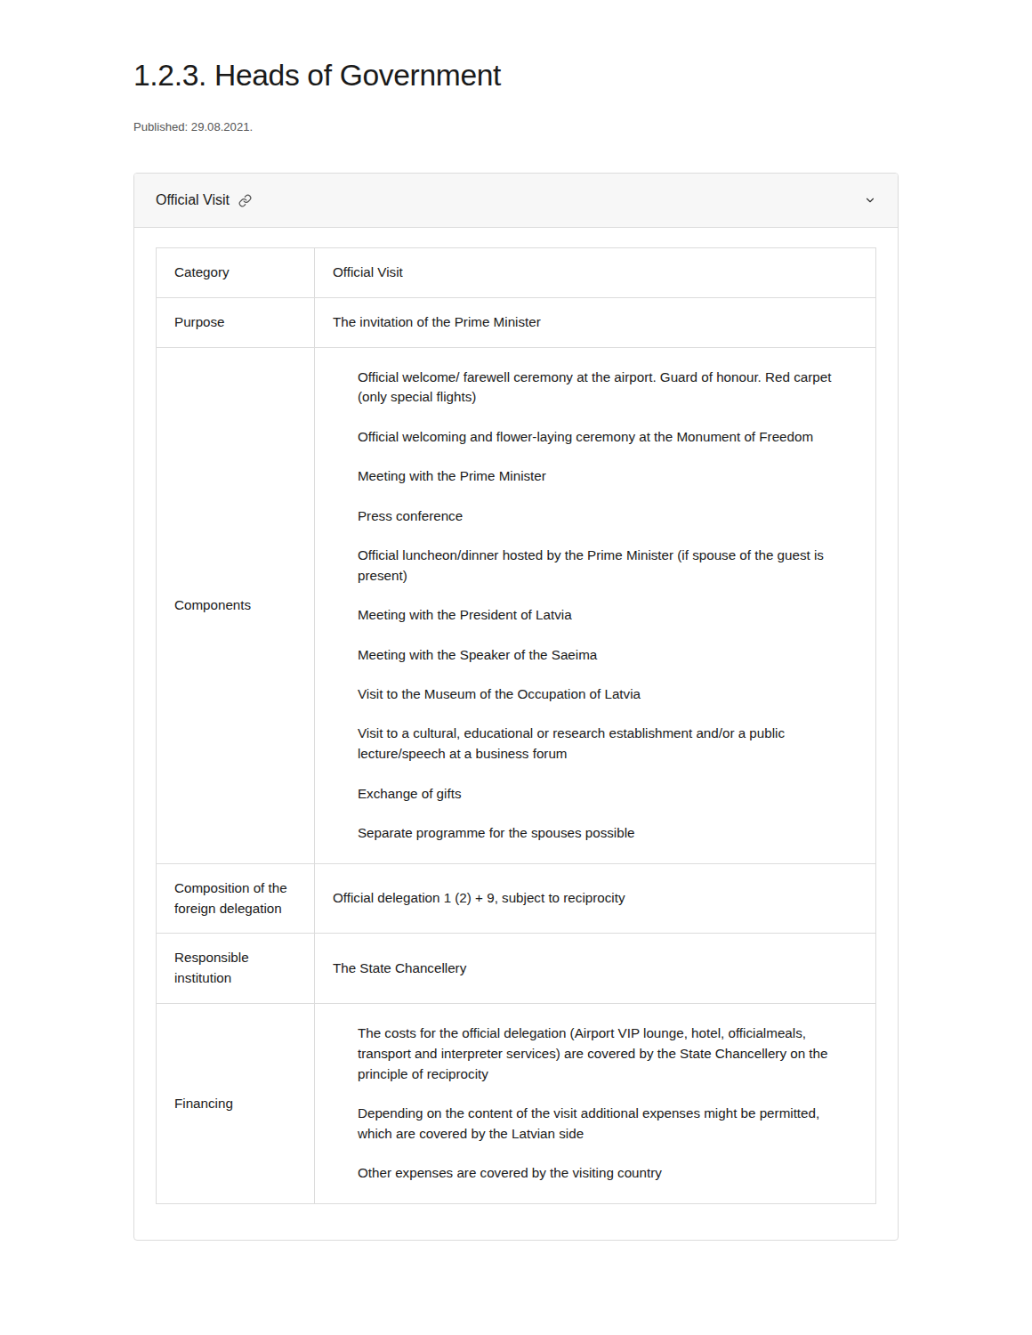1.2.3. Heads of Government
Published: 29.08.2021.
Official Visit
| Category | Official Visit |
| Purpose | The invitation of the Prime Minister |
| Components | Official welcome/ farewell ceremony at the airport. Guard of honour. Red carpet (only special flights) Official welcoming and flower-laying ceremony at the Monument of Freedom Meeting with the Prime Minister Press conference Official luncheon/dinner hosted by the Prime Minister (if spouse of the guest is present) Meeting with the President of Latvia Meeting with the Speaker of the Saeima Visit to the Museum of the Occupation of Latvia Visit to a cultural, educational or research establishment and/or a public lecture/speech at a business forum Exchange of gifts Separate programme for the spouses possible |
| Composition of the foreign delegation | Official delegation 1 (2) + 9, subject to reciprocity |
| Responsible institution | The State Chancellery |
| Financing | The costs for the official delegation (Airport VIP lounge, hotel, officialmeals, transport and interpreter services) are covered by the State Chancellery on the principle of reciprocity Depending on the content of the visit additional expenses might be permitted, which are covered by the Latvian side Other expenses are covered by the visiting country |